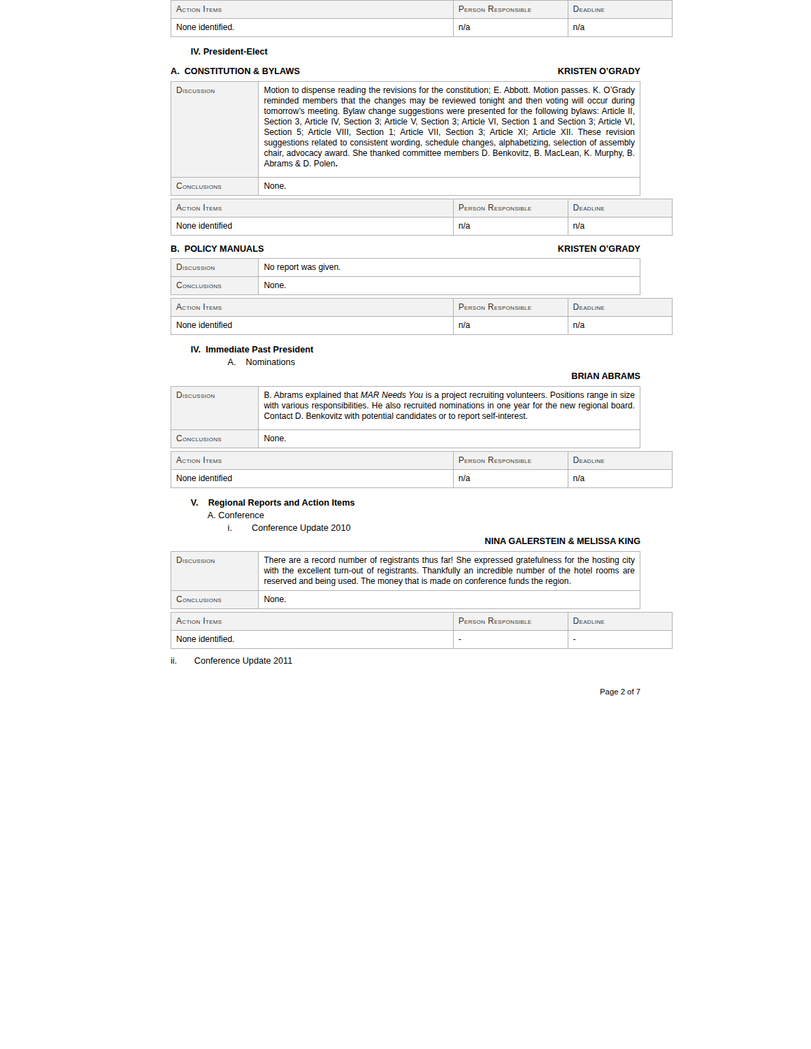| Action Items | Person Responsible | Deadline |
| None identified. | n/a | n/a |
IV. President-Elect
A. CONSTITUTION & BYLAWS Kristen O’Grady
| Discussion | Motion to dispense reading the revisions for the constitution; E. Abbott. Motion passes. K. O’Grady reminded members that the changes may be reviewed tonight and then voting will occur during tomorrow’s meeting. Bylaw change suggestions were presented for the following bylaws: Article II, Section 3, Article IV, Section 3; Article V, Section 3; Article VI, Section 1 and Section 3; Article VI, Section 5; Article VIII, Section 1; Article VII, Section 3; Article XI; Article XII. These revision suggestions related to consistent wording, schedule changes, alphabetizing, selection of assembly chair, advocacy award. She thanked committee members D. Benkovitz, B. MacLean, K. Murphy, B. Abrams & D. Polen . |
| Conclusions | None. |
| Action Items | Person Responsible | Deadline |
| None identified | n/a | n/a |
B. POLICY MANUALS Kristen O’Grady
| Discussion | No report was given. |
| Conclusions | None. |
| Action Items | Person Responsible | Deadline |
| None identified | n/a | n/a |
IV. Immediate Past President
A. Nominations
Brian Abrams
| Discussion | B. Abrams explained that MAR Needs You is a project recruiting volunteers. Positions range in size with various responsibilities. He also recruited nominations in one year for the new regional board. Contact D. Benkovitz with potential candidates or to report self-interest. |
| Conclusions | None. |
| Action Items | Person Responsible | Deadline |
| None identified | n/a | n/a |
V. Regional Reports and Action Items
A. Conference
i. Conference Update 2010
Nina Galerstein & Melissa King
| Discussion | There are a record number of registrants thus far! She expressed gratefulness for the hosting city with the excellent turn-out of registrants. Thankfully an incredible number of the hotel rooms are reserved and being used. The money that is made on conference funds the region. |
| Conclusions | None. |
| Action Items | Person Responsible | Deadline |
| None identified. | - | - |
ii. Conference Update 2011
Page 2 of 7